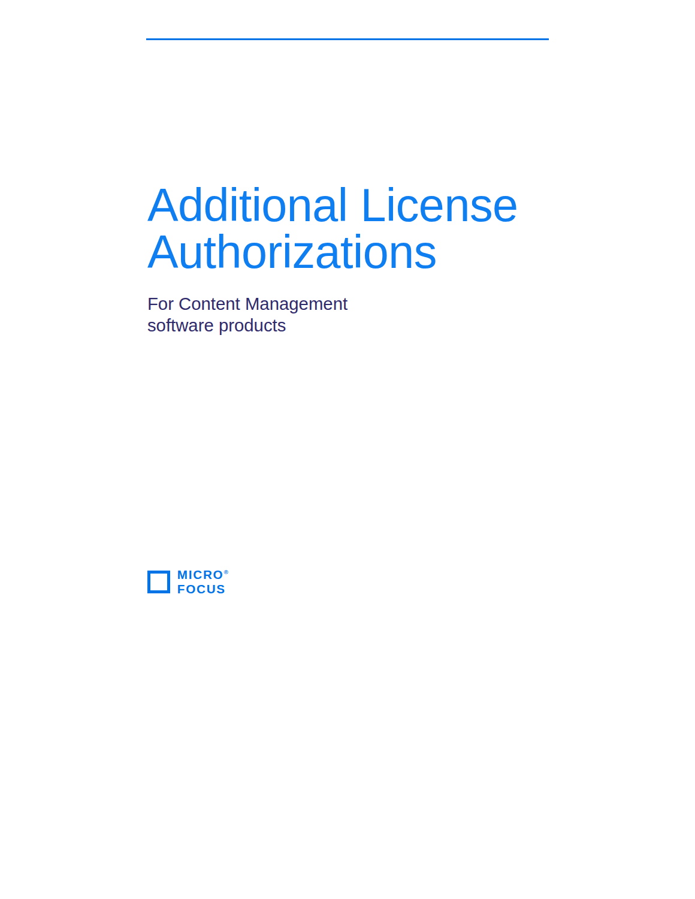Additional License Authorizations
For Content Management software products
MICRO® FOCUS